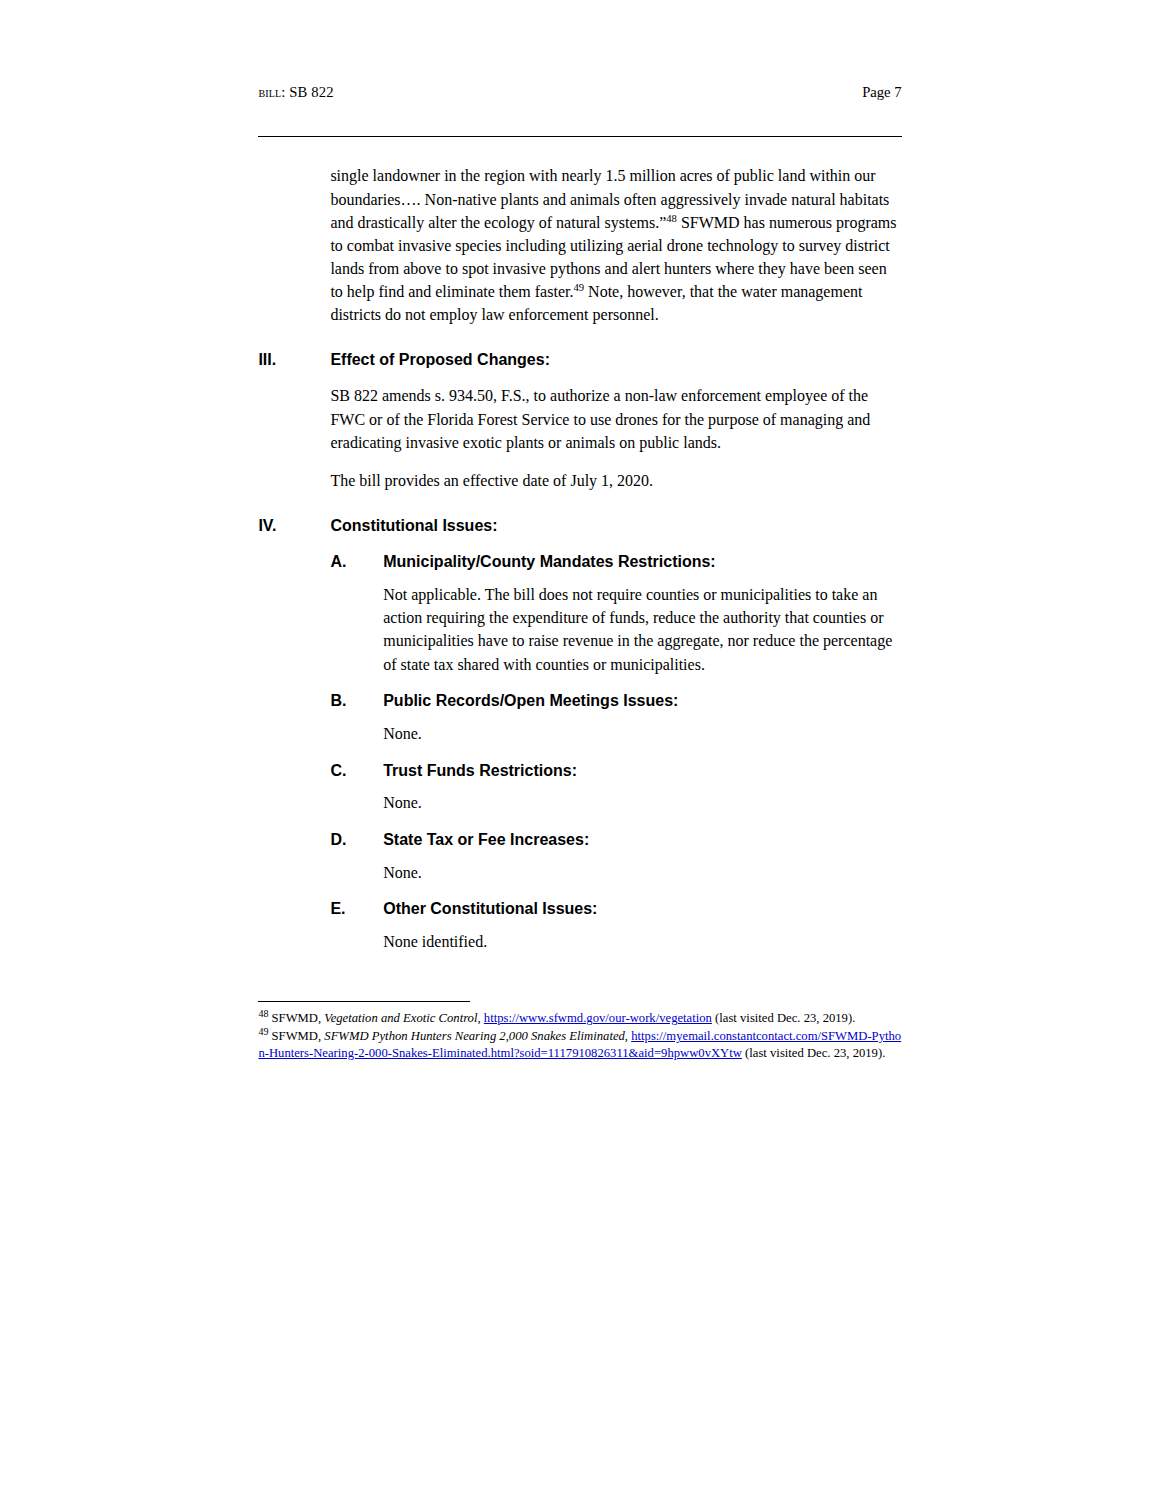Bill: SB 822
Page 7
single landowner in the region with nearly 1.5 million acres of public land within our boundaries…. Non-native plants and animals often aggressively invade natural habitats and drastically alter the ecology of natural systems.”48 SFWMD has numerous programs to combat invasive species including utilizing aerial drone technology to survey district lands from above to spot invasive pythons and alert hunters where they have been seen to help find and eliminate them faster.49 Note, however, that the water management districts do not employ law enforcement personnel.
III.
Effect of Proposed Changes:
SB 822 amends s. 934.50, F.S., to authorize a non-law enforcement employee of the FWC or of the Florida Forest Service to use drones for the purpose of managing and eradicating invasive exotic plants or animals on public lands.
The bill provides an effective date of July 1, 2020.
IV.
Constitutional Issues:
A.
Municipality/County Mandates Restrictions:
Not applicable. The bill does not require counties or municipalities to take an action requiring the expenditure of funds, reduce the authority that counties or municipalities have to raise revenue in the aggregate, nor reduce the percentage of state tax shared with counties or municipalities.
B.
Public Records/Open Meetings Issues:
None.
C.
Trust Funds Restrictions:
None.
D.
State Tax or Fee Increases:
None.
E.
Other Constitutional Issues:
None identified.
48 SFWMD, Vegetation and Exotic Control, https://www.sfwmd.gov/our-work/vegetation (last visited Dec. 23, 2019).
49 SFWMD, SFWMD Python Hunters Nearing 2,000 Snakes Eliminated, https://myemail.constantcontact.com/SFWMD-Python-Hunters-Nearing-2-000-Snakes-Eliminated.html?soid=1117910826311&aid=9hpww0vXYtw (last visited Dec. 23, 2019).